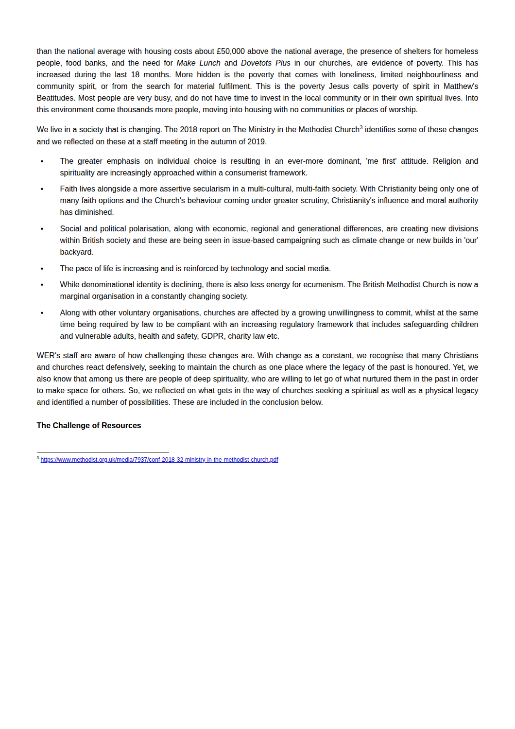than the national average with housing costs about £50,000 above the national average, the presence of shelters for homeless people, food banks, and the need for Make Lunch and Dovetots Plus in our churches, are evidence of poverty. This has increased during the last 18 months. More hidden is the poverty that comes with loneliness, limited neighbourliness and community spirit, or from the search for material fulfilment. This is the poverty Jesus calls poverty of spirit in Matthew's Beatitudes. Most people are very busy, and do not have time to invest in the local community or in their own spiritual lives. Into this environment come thousands more people, moving into housing with no communities or places of worship.
We live in a society that is changing. The 2018 report on The Ministry in the Methodist Church3 identifies some of these changes and we reflected on these at a staff meeting in the autumn of 2019.
The greater emphasis on individual choice is resulting in an ever-more dominant, 'me first' attitude. Religion and spirituality are increasingly approached within a consumerist framework.
Faith lives alongside a more assertive secularism in a multi-cultural, multi-faith society. With Christianity being only one of many faith options and the Church's behaviour coming under greater scrutiny, Christianity's influence and moral authority has diminished.
Social and political polarisation, along with economic, regional and generational differences, are creating new divisions within British society and these are being seen in issue-based campaigning such as climate change or new builds in 'our' backyard.
The pace of life is increasing and is reinforced by technology and social media.
While denominational identity is declining, there is also less energy for ecumenism. The British Methodist Church is now a marginal organisation in a constantly changing society.
Along with other voluntary organisations, churches are affected by a growing unwillingness to commit, whilst at the same time being required by law to be compliant with an increasing regulatory framework that includes safeguarding children and vulnerable adults, health and safety, GDPR, charity law etc.
WER's staff are aware of how challenging these changes are. With change as a constant, we recognise that many Christians and churches react defensively, seeking to maintain the church as one place where the legacy of the past is honoured. Yet, we also know that among us there are people of deep spirituality, who are willing to let go of what nurtured them in the past in order to make space for others. So, we reflected on what gets in the way of churches seeking a spiritual as well as a physical legacy and identified a number of possibilities. These are included in the conclusion below.
The Challenge of Resources
3 https://www.methodist.org.uk/media/7937/conf-2018-32-ministry-in-the-methodist-church.pdf